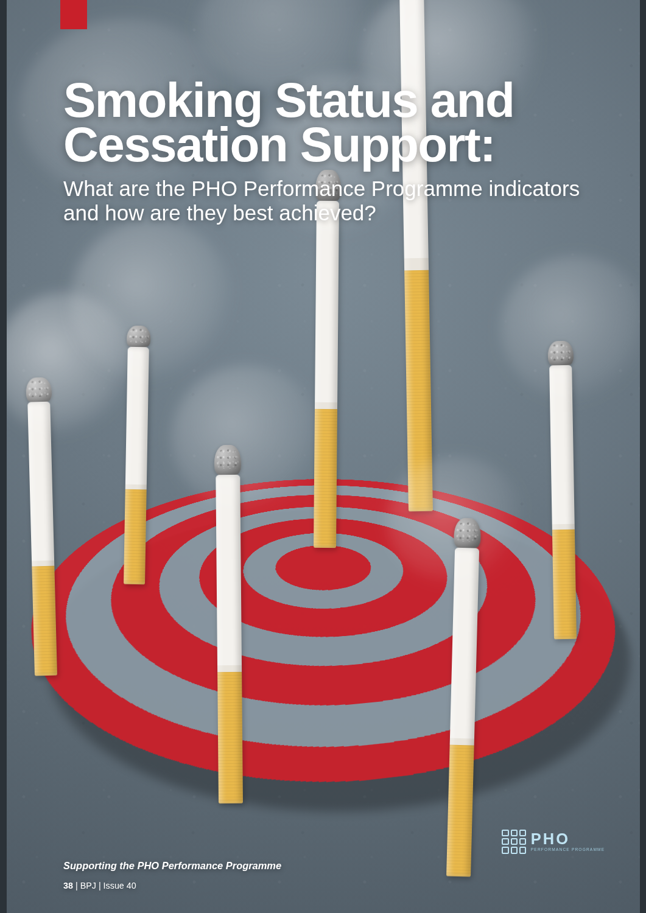Smoking Status and Cessation Support:
What are the PHO Performance Programme indicators and how are they best achieved?
Supporting the PHO Performance Programme
38 | BPJ | Issue 40
PHO PERFORMANCE PROGRAMME